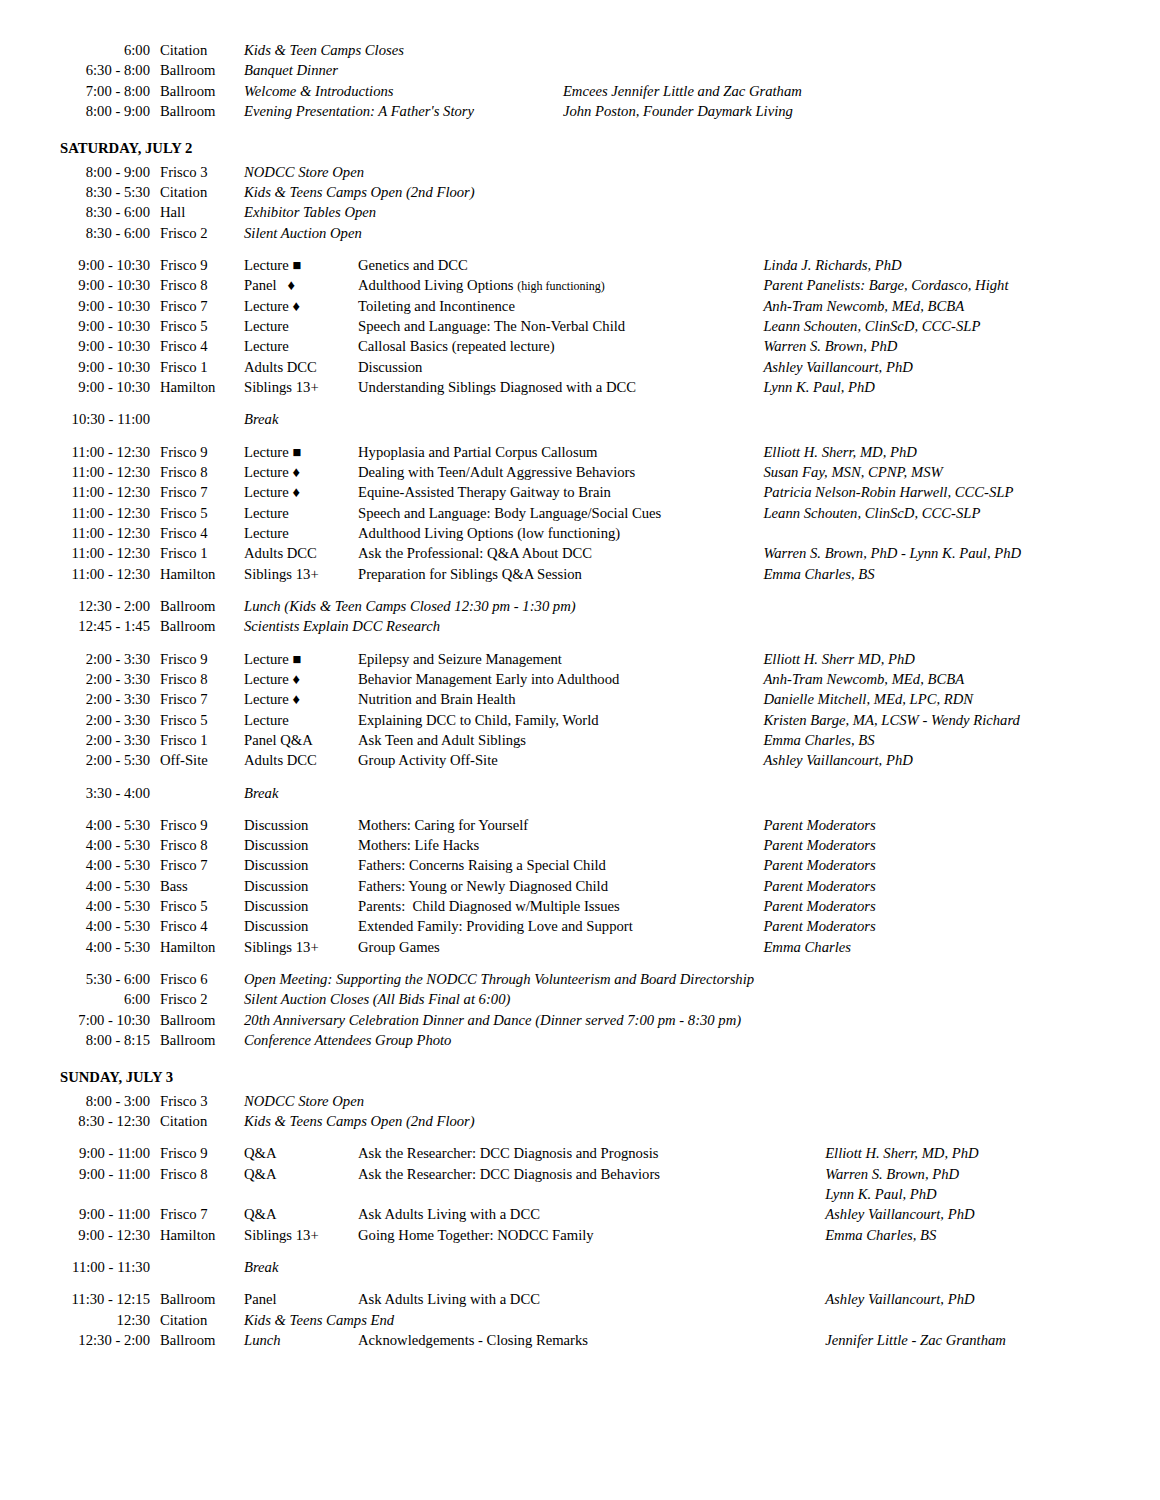| 6:00 | Citation | Kids & Teen Camps Closes | | |
| 6:30 - 8:00 | Ballroom | Banquet Dinner | | |
| 7:00 - 8:00 | Ballroom | Welcome & Introductions | Emcees Jennifer Little and Zac Gratham |
| 8:00 - 9:00 | Ballroom | Evening Presentation: A Father's Story | John Poston, Founder Daymark Living |
SATURDAY, JULY 2
| 8:00 - 9:00 | Frisco 3 | NODCC Store Open |
| 8:30 - 5:30 | Citation | Kids & Teens Camps Open (2nd Floor) |
| 8:30 - 6:00 | Hall | Exhibitor Tables Open |
| 8:30 - 6:00 | Frisco 2 | Silent Auction Open |
| 9:00 - 10:30 | Frisco 9 | Lecture ■ | Genetics and DCC | Linda J. Richards, PhD |
| 9:00 - 10:30 | Frisco 8 | Panel ♦ | Adulthood Living Options (high functioning) | Parent Panelists: Barge, Cordasco, Hight |
| 9:00 - 10:30 | Frisco 7 | Lecture ♦ | Toileting and Incontinence | Anh-Tram Newcomb, MEd, BCBA |
| 9:00 - 10:30 | Frisco 5 | Lecture | Speech and Language: The Non-Verbal Child | Leann Schouten, ClinScD, CCC-SLP |
| 9:00 - 10:30 | Frisco 4 | Lecture | Callosal Basics (repeated lecture) | Warren S. Brown, PhD |
| 9:00 - 10:30 | Frisco 1 | Adults DCC | Discussion | Ashley Vaillancourt, PhD |
| 9:00 - 10:30 | Hamilton | Siblings 13+ | Understanding Siblings Diagnosed with a DCC | Lynn K. Paul, PhD |
| 10:30 - 11:00 | | Break | | |
| 11:00 - 12:30 | Frisco 9 | Lecture ■ | Hypoplasia and Partial Corpus Callosum | Elliott H. Sherr, MD, PhD |
| 11:00 - 12:30 | Frisco 8 | Lecture ♦ | Dealing with Teen/Adult Aggressive Behaviors | Susan Fay, MSN, CPNP, MSW |
| 11:00 - 12:30 | Frisco 7 | Lecture ♦ | Equine-Assisted Therapy Gaitway to Brain | Patricia Nelson-Robin Harwell, CCC-SLP |
| 11:00 - 12:30 | Frisco 5 | Lecture | Speech and Language: Body Language/Social Cues | Leann Schouten, ClinScD, CCC-SLP |
| 11:00 - 12:30 | Frisco 4 | Lecture | Adulthood Living Options (low functioning) | |
| 11:00 - 12:30 | Frisco 1 | Adults DCC | Ask the Professional: Q&A About DCC | Warren S. Brown, PhD - Lynn K. Paul, PhD |
| 11:00 - 12:30 | Hamilton | Siblings 13+ | Preparation for Siblings Q&A Session | Emma Charles, BS |
| 12:30 - 2:00 | Ballroom | Lunch (Kids & Teen Camps Closed 12:30 pm - 1:30 pm) |
| 12:45 - 1:45 | Ballroom | Scientists Explain DCC Research |
| 2:00 - 3:30 | Frisco 9 | Lecture ■ | Epilepsy and Seizure Management | Elliott H. Sherr MD, PhD |
| 2:00 - 3:30 | Frisco 8 | Lecture ♦ | Behavior Management Early into Adulthood | Anh-Tram Newcomb, MEd, BCBA |
| 2:00 - 3:30 | Frisco 7 | Lecture ♦ | Nutrition and Brain Health | Danielle Mitchell, MEd, LPC, RDN |
| 2:00 - 3:30 | Frisco 5 | Lecture | Explaining DCC to Child, Family, World | Kristen Barge, MA, LCSW - Wendy Richard |
| 2:00 - 3:30 | Frisco 1 | Panel Q&A | Ask Teen and Adult Siblings | Emma Charles, BS |
| 2:00 - 5:30 | Off-Site | Adults DCC | Group Activity Off-Site | Ashley Vaillancourt, PhD |
| 3:30 - 4:00 | | Break | | |
| 4:00 - 5:30 | Frisco 9 | Discussion | Mothers: Caring for Yourself | Parent Moderators |
| 4:00 - 5:30 | Frisco 8 | Discussion | Mothers: Life Hacks | Parent Moderators |
| 4:00 - 5:30 | Frisco 7 | Discussion | Fathers: Concerns Raising a Special Child | Parent Moderators |
| 4:00 - 5:30 | Bass | Discussion | Fathers: Young or Newly Diagnosed Child | Parent Moderators |
| 4:00 - 5:30 | Frisco 5 | Discussion | Parents: Child Diagnosed w/Multiple Issues | Parent Moderators |
| 4:00 - 5:30 | Frisco 4 | Discussion | Extended Family: Providing Love and Support | Parent Moderators |
| 4:00 - 5:30 | Hamilton | Siblings 13+ | Group Games | Emma Charles |
| 5:30 - 6:00 | Frisco 6 | Open Meeting: Supporting the NODCC Through Volunteerism and Board Directorship |
| 6:00 | Frisco 2 | Silent Auction Closes (All Bids Final at 6:00) |
| 7:00 - 10:30 | Ballroom | 20th Anniversary Celebration Dinner and Dance (Dinner served 7:00 pm - 8:30 pm) |
| 8:00 - 8:15 | Ballroom | Conference Attendees Group Photo |
SUNDAY, JULY 3
| 8:00 - 3:00 | Frisco 3 | NODCC Store Open |
| 8:30 - 12:30 | Citation | Kids & Teens Camps Open (2nd Floor) |
| 9:00 - 11:00 | Frisco 9 | Q&A | Ask the Researcher: DCC Diagnosis and Prognosis | Elliott H. Sherr, MD, PhD |
| 9:00 - 11:00 | Frisco 8 | Q&A | Ask the Researcher: DCC Diagnosis and Behaviors | Warren S. Brown, PhD |
| | | | | Lynn K. Paul, PhD |
| 9:00 - 11:00 | Frisco 7 | Q&A | Ask Adults Living with a DCC | Ashley Vaillancourt, PhD |
| 9:00 - 12:30 | Hamilton | Siblings 13+ | Going Home Together: NODCC Family | Emma Charles, BS |
| 11:00 - 11:30 | | Break | | |
| 11:30 - 12:15 | Ballroom | Panel | Ask Adults Living with a DCC | Ashley Vaillancourt, PhD |
| 12:30 | Citation | Kids & Teens Camps End |
| 12:30 - 2:00 | Ballroom | Lunch | Acknowledgements - Closing Remarks | Jennifer Little - Zac Grantham |